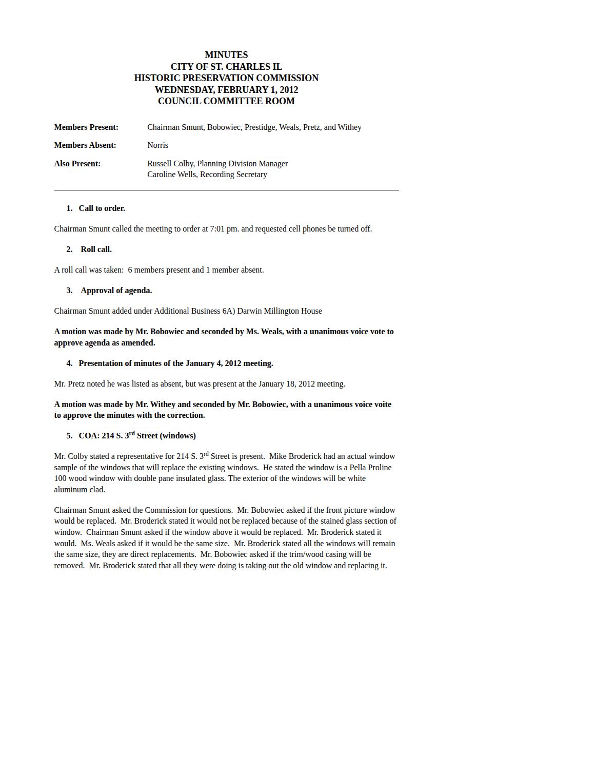MINUTES
CITY OF ST. CHARLES IL
HISTORIC PRESERVATION COMMISSION
WEDNESDAY, FEBRUARY 1, 2012
COUNCIL COMMITTEE ROOM
| Members Present: | Chairman Smunt, Bobowiec, Prestidge, Weals, Pretz, and Withey |
| Members Absent: | Norris |
| Also Present: | Russell Colby, Planning Division Manager Caroline Wells, Recording Secretary |
1. Call to order.
Chairman Smunt called the meeting to order at 7:01 pm. and requested cell phones be turned off.
2. Roll call.
A roll call was taken: 6 members present and 1 member absent.
3. Approval of agenda.
Chairman Smunt added under Additional Business 6A) Darwin Millington House
A motion was made by Mr. Bobowiec and seconded by Ms. Weals, with a unanimous voice vote to approve agenda as amended.
4. Presentation of minutes of the January 4, 2012 meeting.
Mr. Pretz noted he was listed as absent, but was present at the January 18, 2012 meeting.
A motion was made by Mr. Withey and seconded by Mr. Bobowiec, with a unanimous voice voite to approve the minutes with the correction.
5. COA: 214 S. 3rd Street (windows)
Mr. Colby stated a representative for 214 S. 3rd Street is present. Mike Broderick had an actual window sample of the windows that will replace the existing windows. He stated the window is a Pella Proline 100 wood window with double pane insulated glass. The exterior of the windows will be white aluminum clad.
Chairman Smunt asked the Commission for questions. Mr. Bobowiec asked if the front picture window would be replaced. Mr. Broderick stated it would not be replaced because of the stained glass section of window. Chairman Smunt asked if the window above it would be replaced. Mr. Broderick stated it would. Ms. Weals asked if it would be the same size. Mr. Broderick stated all the windows will remain the same size, they are direct replacements. Mr. Bobowiec asked if the trim/wood casing will be removed. Mr. Broderick stated that all they were doing is taking out the old window and replacing it.